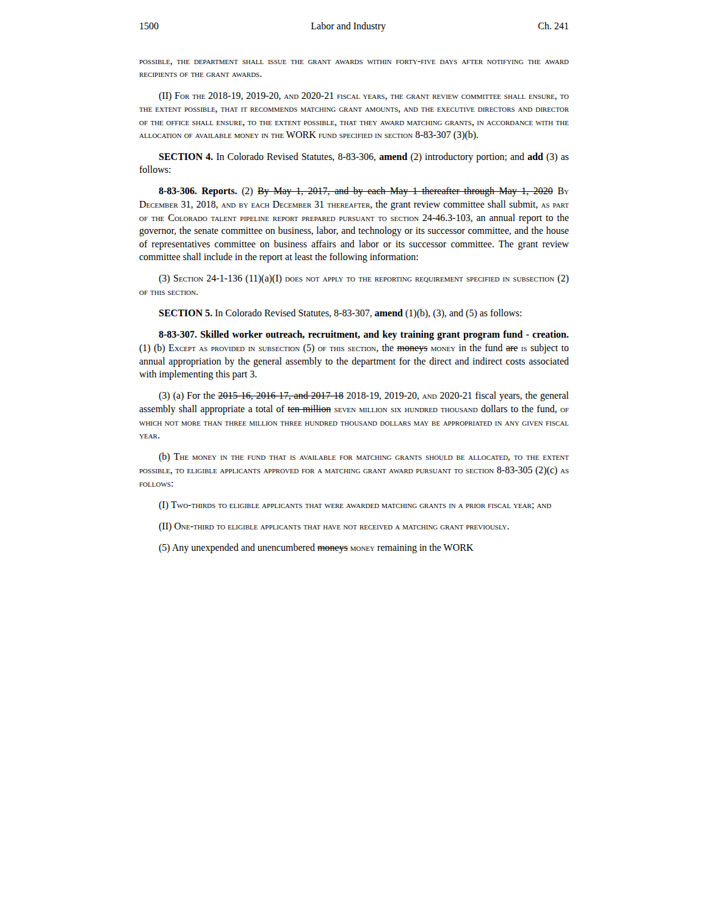1500 Labor and Industry Ch. 241
possible, the department shall issue the grant awards within forty-five days after notifying the award recipients of the grant awards.
(II) For the 2018-19, 2019-20, and 2020-21 fiscal years, the grant review committee shall ensure, to the extent possible, that it recommends matching grant amounts, and the executive directors and director of the office shall ensure, to the extent possible, that they award matching grants, in accordance with the allocation of available money in the WORK fund specified in section 8-83-307 (3)(b).
SECTION 4. In Colorado Revised Statutes, 8-83-306, amend (2) introductory portion; and add (3) as follows:
8-83-306. Reports. (2) By May 1, 2017, and by each May 1 thereafter through May 1, 2020 By December 31, 2018, and by each December 31 thereafter, the grant review committee shall submit, as part of the Colorado talent pipeline report prepared pursuant to section 24-46.3-103, an annual report to the governor, the senate committee on business, labor, and technology or its successor committee, and the house of representatives committee on business affairs and labor or its successor committee. The grant review committee shall include in the report at least the following information:
(3) Section 24-1-136 (11)(a)(I) does not apply to the reporting requirement specified in subsection (2) of this section.
SECTION 5. In Colorado Revised Statutes, 8-83-307, amend (1)(b), (3), and (5) as follows:
8-83-307. Skilled worker outreach, recruitment, and key training grant program fund - creation. (1) (b) Except as provided in subsection (5) of this section, the moneys money in the fund are is subject to annual appropriation by the general assembly to the department for the direct and indirect costs associated with implementing this part 3.
(3) (a) For the 2015-16, 2016-17, and 2017-18 2018-19, 2019-20, and 2020-21 fiscal years, the general assembly shall appropriate a total of ten million seven million six hundred thousand dollars to the fund, of which not more than three million three hundred thousand dollars may be appropriated in any given fiscal year.
(b) The money in the fund that is available for matching grants should be allocated, to the extent possible, to eligible applicants approved for a matching grant award pursuant to section 8-83-305 (2)(c) as follows:
(I) Two-thirds to eligible applicants that were awarded matching grants in a prior fiscal year; and
(II) One-third to eligible applicants that have not received a matching grant previously.
(5) Any unexpended and unencumbered moneys money remaining in the WORK